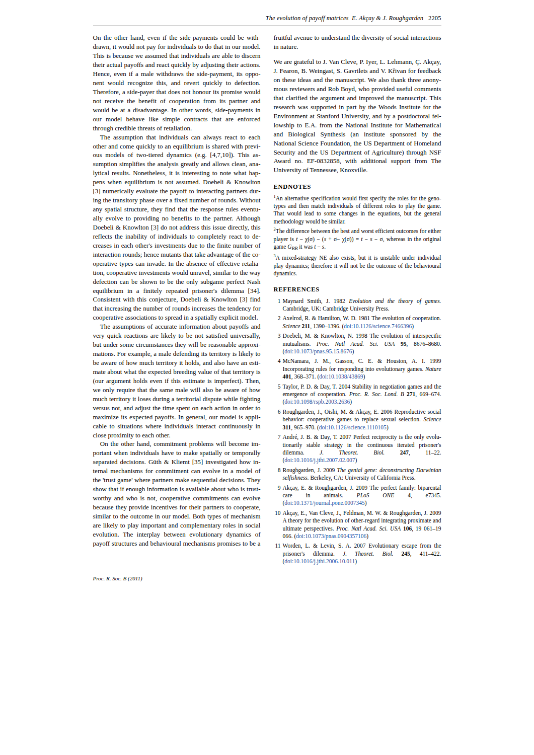The evolution of payoff matrices E. Akçay & J. Roughgarden2205
On the other hand, even if the side-payments could be withdrawn, it would not pay for individuals to do that in our model. This is because we assumed that individuals are able to discern their actual payoffs and react quickly by adjusting their actions. Hence, even if a male withdraws the side-payment, its opponent would recognize this, and revert quickly to defection. Therefore, a side-payer that does not honour its promise would not receive the benefit of cooperation from its partner and would be at a disadvantage. In other words, side-payments in our model behave like simple contracts that are enforced through credible threats of retaliation.
The assumption that individuals can always react to each other and come quickly to an equilibrium is shared with previous models of two-tiered dynamics (e.g. [4,7,10]). This assumption simplifies the analysis greatly and allows clean, analytical results. Nonetheless, it is interesting to note what happens when equilibrium is not assumed. Doebeli & Knowlton [3] numerically evaluate the payoff to interacting partners during the transitory phase over a fixed number of rounds. Without any spatial structure, they find that the response rules eventually evolve to providing no benefits to the partner. Although Doebeli & Knowlton [3] do not address this issue directly, this reflects the inability of individuals to completely react to decreases in each other's investments due to the finite number of interaction rounds; hence mutants that take advantage of the cooperative types can invade. In the absence of effective retaliation, cooperative investments would unravel, similar to the way defection can be shown to be the only subgame perfect Nash equilibrium in a finitely repeated prisoner's dilemma [34]. Consistent with this conjecture, Doebeli & Knowlton [3] find that increasing the number of rounds increases the tendency for cooperative associations to spread in a spatially explicit model.
The assumptions of accurate information about payoffs and very quick reactions are likely to be not satisfied universally, but under some circumstances they will be reasonable approximations. For example, a male defending its territory is likely to be aware of how much territory it holds, and also have an estimate about what the expected breeding value of that territory is (our argument holds even if this estimate is imperfect). Then, we only require that the same male will also be aware of how much territory it loses during a territorial dispute while fighting versus not, and adjust the time spent on each action in order to maximize its expected payoffs. In general, our model is applicable to situations where individuals interact continuously in close proximity to each other.
On the other hand, commitment problems will become important when individuals have to make spatially or temporally separated decisions. Güth & Kliemt [35] investigated how internal mechanisms for commitment can evolve in a model of the 'trust game' where partners make sequential decisions. They show that if enough information is available about who is trustworthy and who is not, cooperative commitments can evolve because they provide incentives for their partners to cooperate, similar to the outcome in our model. Both types of mechanism are likely to play important and complementary roles in social evolution. The interplay between evolutionary dynamics of payoff structures and behavioural mechanisms promises to be a fruitful avenue to understand the diversity of social interactions in nature.
We are grateful to J. Van Cleve, P. Iyer, L. Lehmann, Ç. Akçay, J. Fearon, B. Weingast, S. Gavrilets and V. Křivan for feedback on these ideas and the manuscript. We also thank three anonymous reviewers and Rob Boyd, who provided useful comments that clarified the argument and improved the manuscript. This research was supported in part by the Woods Institute for the Environment at Stanford University, and by a postdoctoral fellowship to E.A. from the National Institute for Mathematical and Biological Synthesis (an institute sponsored by the National Science Foundation, the US Department of Homeland Security and the US Department of Agriculture) through NSF Award no. EF-0832858, with additional support from The University of Tennessee, Knoxville.
ENDNOTES
1An alternative specification would first specify the roles for the genotypes and then match individuals of different roles to play the game. That would lead to some changes in the equations, but the general methodology would be similar.
2The difference between the best and worst efficient outcomes for either player is t − χ(σ) − (s + σ− χ(σ)) = t − s − σ, whereas in the original game GBB it was t − s.
3A mixed-strategy NE also exists, but it is unstable under individual play dynamics; therefore it will not be the outcome of the behavioural dynamics.
REFERENCES
Maynard Smith, J. 1982 Evolution and the theory of games. Cambridge, UK: Cambridge University Press.
Axelrod, R. & Hamilton, W. D. 1981 The evolution of cooperation. Science 211, 1390–1396. (doi:10.1126/science.7466396)
Doebeli, M. & Knowlton, N. 1998 The evolution of interspecific mutualisms. Proc. Natl Acad. Sci. USA 95, 8676–8680. (doi:10.1073/pnas.95.15.8676)
McNamara, J. M., Gasson, C. E. & Houston, A. I. 1999 Incorporating rules for responding into evolutionary games. Nature 401, 368–371. (doi:10.1038/43869)
Taylor, P. D. & Day, T. 2004 Stability in negotiation games and the emergence of cooperation. Proc. R. Soc. Lond. B 271, 669–674. (doi:10.1098/rspb.2003.2636)
Roughgarden, J., Oishi, M. & Akçay, E. 2006 Reproductive social behavior: cooperative games to replace sexual selection. Science 311, 965–970. (doi:10.1126/science.1110105)
André, J. B. & Day, T. 2007 Perfect reciprocity is the only evolutionarily stable strategy in the continuous iterated prisoner's dilemma. J. Theoret. Biol. 247, 11–22. (doi:10.1016/j.jtbi.2007.02.007)
Roughgarden, J. 2009 The genial gene: deconstructing Darwinian selfishness. Berkeley, CA: University of California Press.
Akçay, E. & Roughgarden, J. 2009 The perfect family: biparental care in animals. PLoS ONE 4, e7345. (doi:10.1371/journal.pone.0007345)
Akçay, E., Van Cleve, J., Feldman, M. W. & Roughgarden, J. 2009 A theory for the evolution of other-regard integrating proximate and ultimate perspectives. Proc. Natl Acad. Sci. USA 106, 19 061–19 066. (doi:10.1073/pnas.0904357106)
Worden, L. & Levin, S. A. 2007 Evolutionary escape from the prisoner's dilemma. J. Theoret. Biol. 245, 411–422. (doi:10.1016/j.jtbi.2006.10.011)
Proc. R. Soc. B (2011)